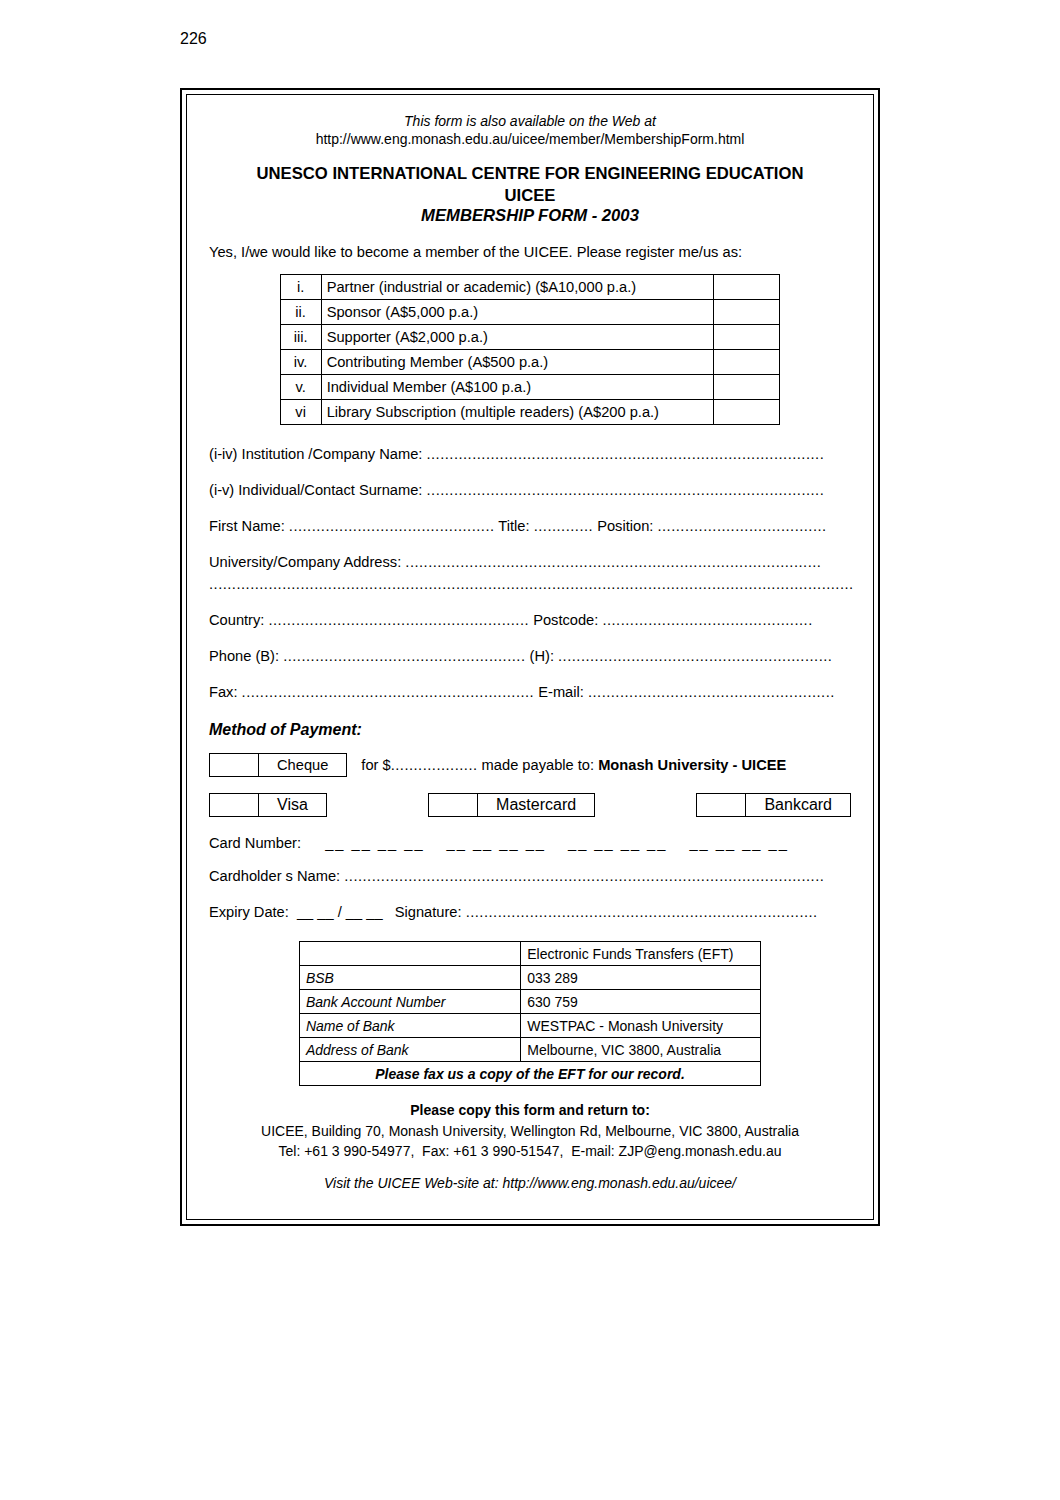226
This form is also available on the Web at
http://www.eng.monash.edu.au/uicee/member/MembershipForm.html
UNESCO INTERNATIONAL CENTRE FOR ENGINEERING EDUCATION
UICEE
MEMBERSHIP FORM - 2003
Yes, I/we would like to become a member of the UICEE. Please register me/us as:
| i. | Partner (industrial or academic) ($A10,000 p.a.) | |
| ii. | Sponsor (A$5,000 p.a.) | |
| iii. | Supporter (A$2,000 p.a.) | |
| iv. | Contributing Member (A$500 p.a.) | |
| v. | Individual Member (A$100 p.a.) | |
| vi | Library Subscription (multiple readers) (A$200 p.a.) | |
(i-iv) Institution /Company Name: .......................................................................................
(i-v) Individual/Contact Surname: .......................................................................................
First Name: ............................................. Title: ............. Position: .....................................
University/Company Address: ...........................................................................................
.............................................................................................................................................
Country: ......................................................... Postcode: ..............................................
Phone (B): ..................................................... (H): ............................................................
Fax: ................................................................ E-mail: ......................................................
Method of Payment:
Cheque for $................... made payable to: Monash University - UICEE
Visa Mastercard Bankcard
Card Number: __ __ __ ____ __ __ ____ __ __ ____ __ __ __
Cardholder s Name: .........................................................................................................
Expiry Date: __ __ / __ __ Signature: .............................................................................
| | Electronic Funds Transfers (EFT) |
| BSB | 033 289 |
| Bank Account Number | 630 759 |
| Name of Bank | WESTPAC - Monash University |
| Address of Bank | Melbourne, VIC 3800, Australia |
| Please fax us a copy of the EFT for our record. |
Please copy this form and return to:
UICEE, Building 70, Monash University, Wellington Rd, Melbourne, VIC 3800, Australia
Tel: +61 3 990-54977, Fax: +61 3 990-51547, E-mail: ZJP@eng.monash.edu.au
Visit the UICEE Web-site at: http://www.eng.monash.edu.au/uicee/